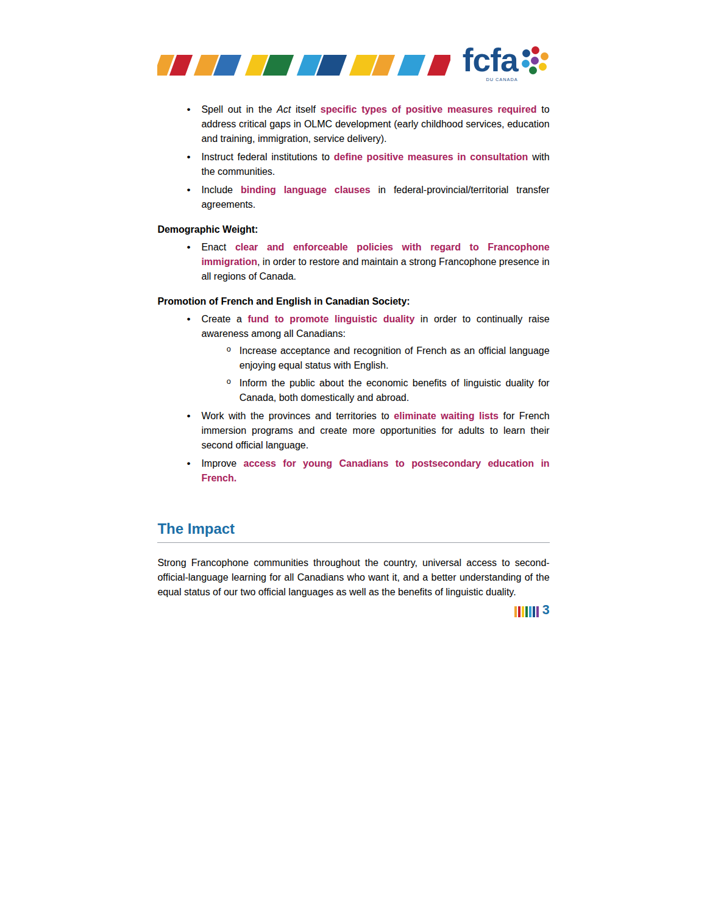fcfa
DU CANADA
Spell out in the Act itself specific types of positive measures required to address critical gaps in OLMC development (early childhood services, education and training, immigration, service delivery).
Instruct federal institutions to define positive measures in consultation with the communities.
Include binding language clauses in federal-provincial/territorial transfer agreements.
Demographic Weight:
Enact clear and enforceable policies with regard to Francophone immigration, in order to restore and maintain a strong Francophone presence in all regions of Canada.
Promotion of French and English in Canadian Society:
Create a fund to promote linguistic duality in order to continually raise awareness among all Canadians:
Increase acceptance and recognition of French as an official language enjoying equal status with English.
Inform the public about the economic benefits of linguistic duality for Canada, both domestically and abroad.
Work with the provinces and territories to eliminate waiting lists for French immersion programs and create more opportunities for adults to learn their second official language.
Improve access for young Canadians to postsecondary education in French.
The Impact
Strong Francophone communities throughout the country, universal access to second-official-language learning for all Canadians who want it, and a better understanding of the equal status of our two official languages as well as the benefits of linguistic duality.
3